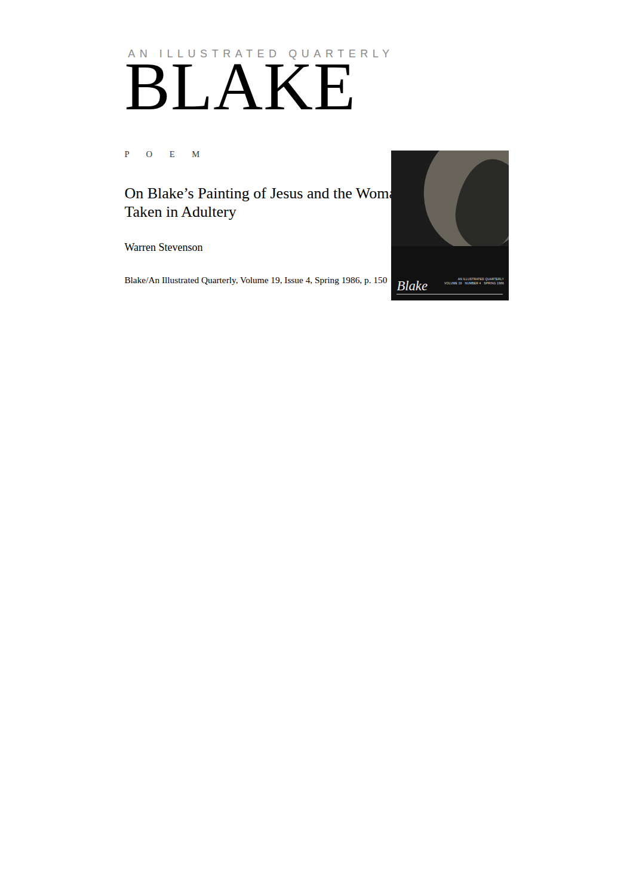AN ILLUSTRATED QUARTERLY
BLAKE
Blake
AN ILLUSTRATED QUARTERLY
VOLUME 19 NUMBER 4 SPRING 1986
P O E M
On Blake’s Painting of Jesus and the Woman Taken in Adultery
Warren Stevenson
Blake/An Illustrated Quarterly, Volume 19, Issue 4, Spring 1986, p. 150